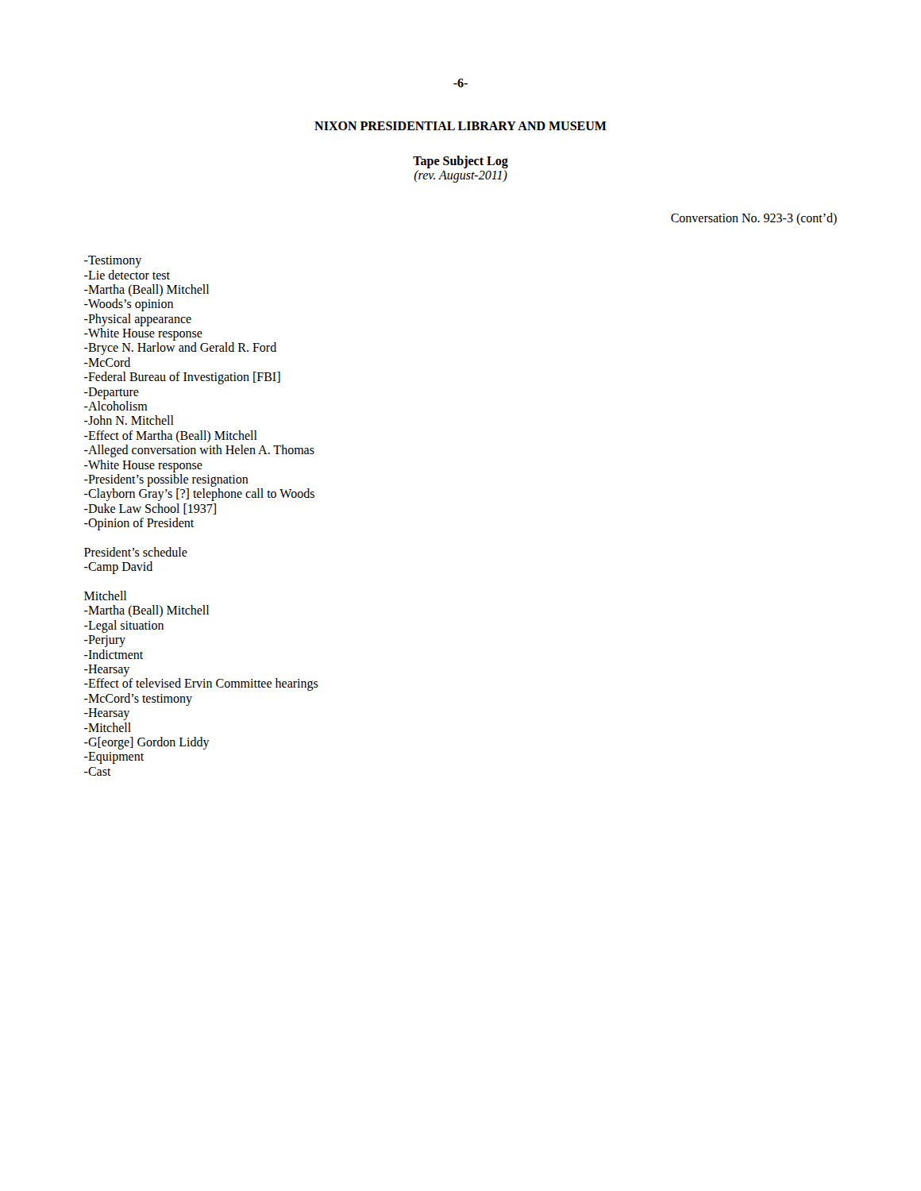-6-
NIXON PRESIDENTIAL LIBRARY AND MUSEUM
Tape Subject Log (rev. August-2011)
Conversation No. 923-3 (cont’d)
-Testimony
-Lie detector test
-Martha (Beall) Mitchell
-Woods’s opinion
-Physical appearance
-White House response
-Bryce N. Harlow and Gerald R. Ford
-McCord
-Federal Bureau of Investigation [FBI]
-Departure
-Alcoholism
-John N. Mitchell
-Effect of Martha (Beall) Mitchell
-Alleged conversation with Helen A. Thomas
-White House response
-President’s possible resignation
-Clayborn Gray’s [?] telephone call to Woods
-Duke Law School [1937]
-Opinion of President
President’s schedule
-Camp David
Mitchell
-Martha (Beall) Mitchell
-Legal situation
-Perjury
-Indictment
-Hearsay
-Effect of televised Ervin Committee hearings
-McCord’s testimony
-Hearsay
-Mitchell
-G[eorge] Gordon Liddy
-Equipment
-Cast